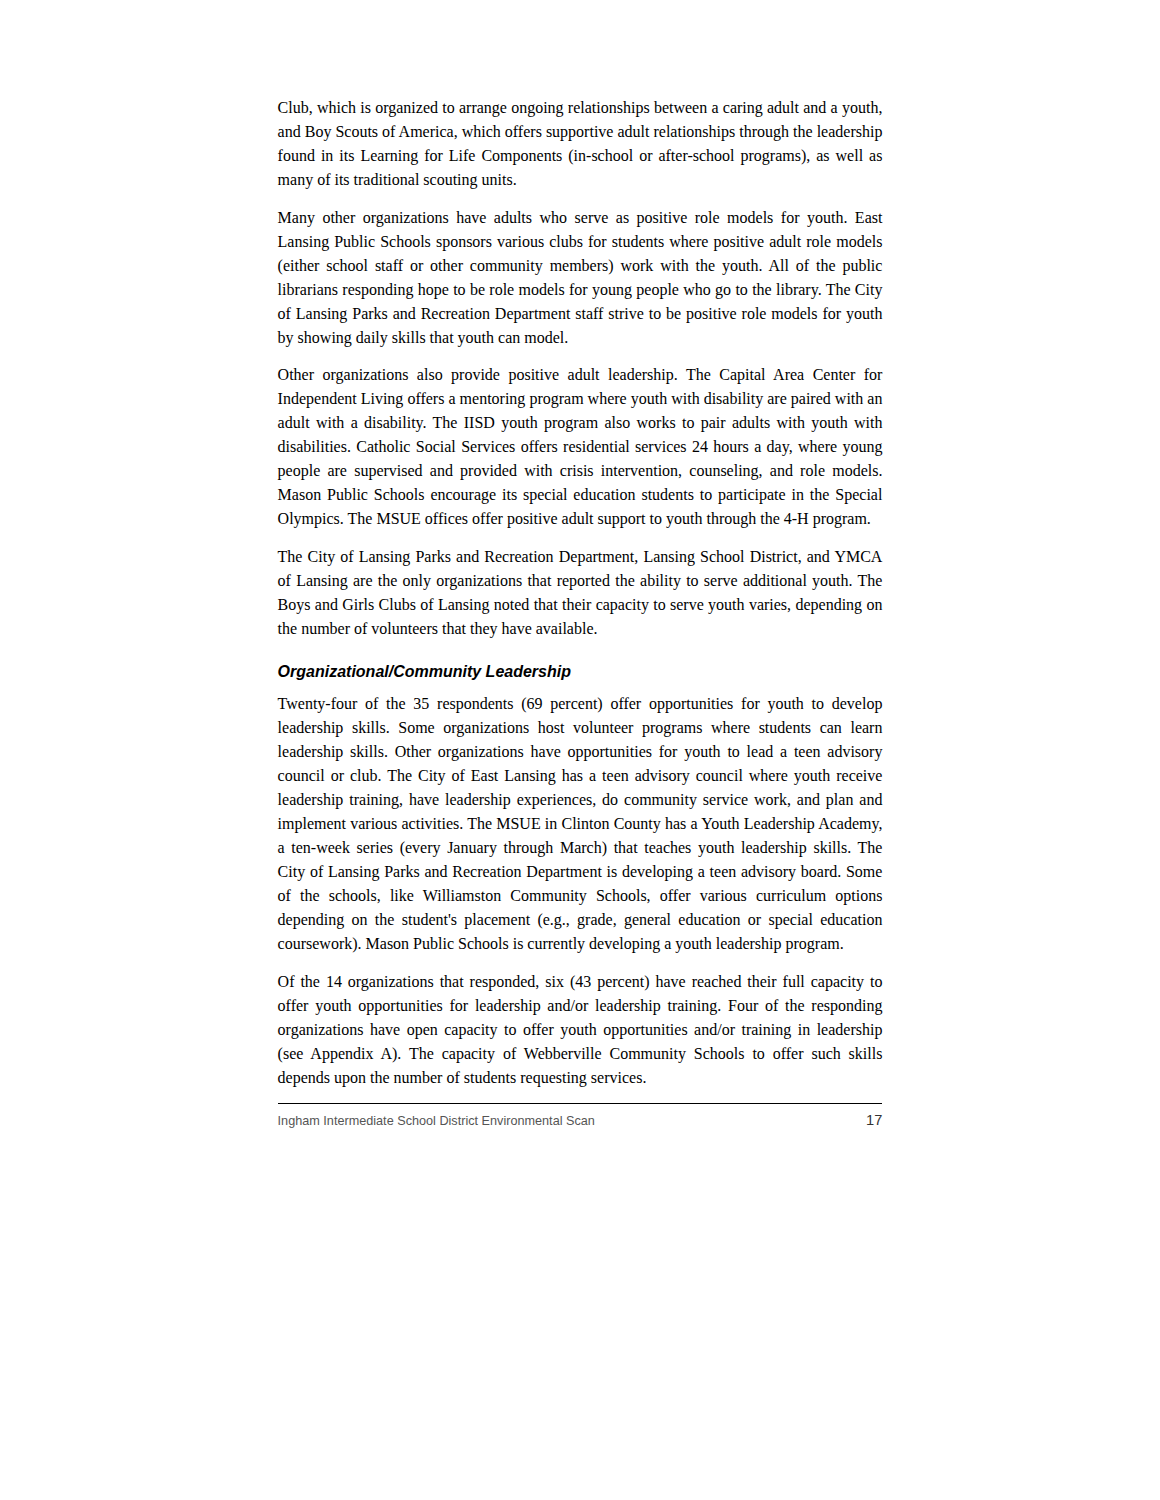Club, which is organized to arrange ongoing relationships between a caring adult and a youth, and Boy Scouts of America, which offers supportive adult relationships through the leadership found in its Learning for Life Components (in-school or after-school programs), as well as many of its traditional scouting units.
Many other organizations have adults who serve as positive role models for youth. East Lansing Public Schools sponsors various clubs for students where positive adult role models (either school staff or other community members) work with the youth. All of the public librarians responding hope to be role models for young people who go to the library. The City of Lansing Parks and Recreation Department staff strive to be positive role models for youth by showing daily skills that youth can model.
Other organizations also provide positive adult leadership. The Capital Area Center for Independent Living offers a mentoring program where youth with disability are paired with an adult with a disability. The IISD youth program also works to pair adults with youth with disabilities. Catholic Social Services offers residential services 24 hours a day, where young people are supervised and provided with crisis intervention, counseling, and role models. Mason Public Schools encourage its special education students to participate in the Special Olympics. The MSUE offices offer positive adult support to youth through the 4-H program.
The City of Lansing Parks and Recreation Department, Lansing School District, and YMCA of Lansing are the only organizations that reported the ability to serve additional youth. The Boys and Girls Clubs of Lansing noted that their capacity to serve youth varies, depending on the number of volunteers that they have available.
Organizational/Community Leadership
Twenty-four of the 35 respondents (69 percent) offer opportunities for youth to develop leadership skills. Some organizations host volunteer programs where students can learn leadership skills. Other organizations have opportunities for youth to lead a teen advisory council or club. The City of East Lansing has a teen advisory council where youth receive leadership training, have leadership experiences, do community service work, and plan and implement various activities. The MSUE in Clinton County has a Youth Leadership Academy, a ten-week series (every January through March) that teaches youth leadership skills. The City of Lansing Parks and Recreation Department is developing a teen advisory board. Some of the schools, like Williamston Community Schools, offer various curriculum options depending on the student's placement (e.g., grade, general education or special education coursework). Mason Public Schools is currently developing a youth leadership program.
Of the 14 organizations that responded, six (43 percent) have reached their full capacity to offer youth opportunities for leadership and/or leadership training. Four of the responding organizations have open capacity to offer youth opportunities and/or training in leadership (see Appendix A). The capacity of Webberville Community Schools to offer such skills depends upon the number of students requesting services.
Ingham Intermediate School District Environmental Scan 17